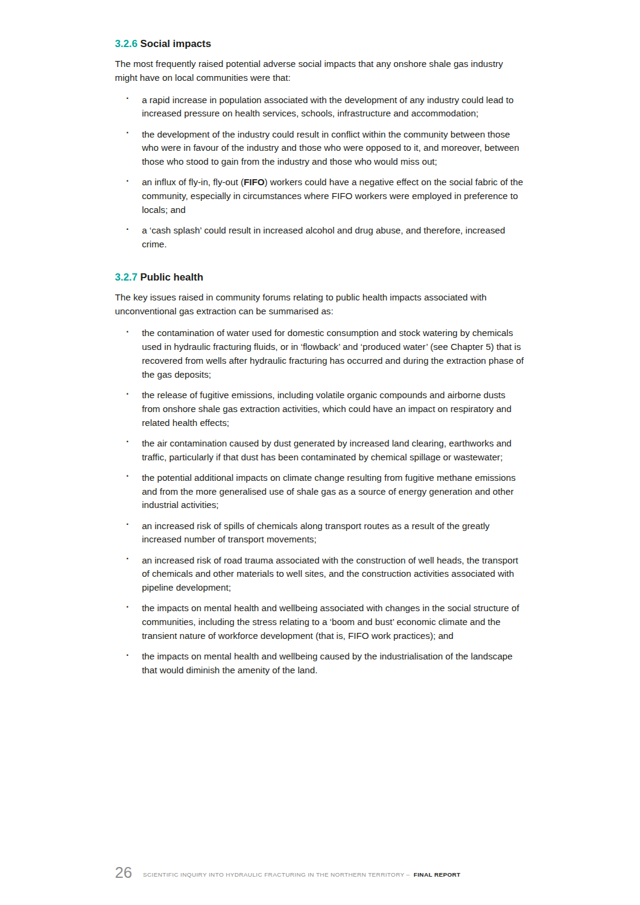3.2.6 Social impacts
The most frequently raised potential adverse social impacts that any onshore shale gas industry might have on local communities were that:
a rapid increase in population associated with the development of any industry could lead to increased pressure on health services, schools, infrastructure and accommodation;
the development of the industry could result in conflict within the community between those who were in favour of the industry and those who were opposed to it, and moreover, between those who stood to gain from the industry and those who would miss out;
an influx of fly-in, fly-out (FIFO) workers could have a negative effect on the social fabric of the community, especially in circumstances where FIFO workers were employed in preference to locals; and
a ‘cash splash’ could result in increased alcohol and drug abuse, and therefore, increased crime.
3.2.7 Public health
The key issues raised in community forums relating to public health impacts associated with unconventional gas extraction can be summarised as:
the contamination of water used for domestic consumption and stock watering by chemicals used in hydraulic fracturing fluids, or in ‘flowback’ and ‘produced water’ (see Chapter 5) that is recovered from wells after hydraulic fracturing has occurred and during the extraction phase of the gas deposits;
the release of fugitive emissions, including volatile organic compounds and airborne dusts from onshore shale gas extraction activities, which could have an impact on respiratory and related health effects;
the air contamination caused by dust generated by increased land clearing, earthworks and traffic, particularly if that dust has been contaminated by chemical spillage or wastewater;
the potential additional impacts on climate change resulting from fugitive methane emissions and from the more generalised use of shale gas as a source of energy generation and other industrial activities;
an increased risk of spills of chemicals along transport routes as a result of the greatly increased number of transport movements;
an increased risk of road trauma associated with the construction of well heads, the transport of chemicals and other materials to well sites, and the construction activities associated with pipeline development;
the impacts on mental health and wellbeing associated with changes in the social structure of communities, including the stress relating to a ‘boom and bust’ economic climate and the transient nature of workforce development (that is, FIFO work practices); and
the impacts on mental health and wellbeing caused by the industrialisation of the landscape that would diminish the amenity of the land.
26
Scientific Inquiry into Hydraulic Fracturing in the Northern Territory – Final Report